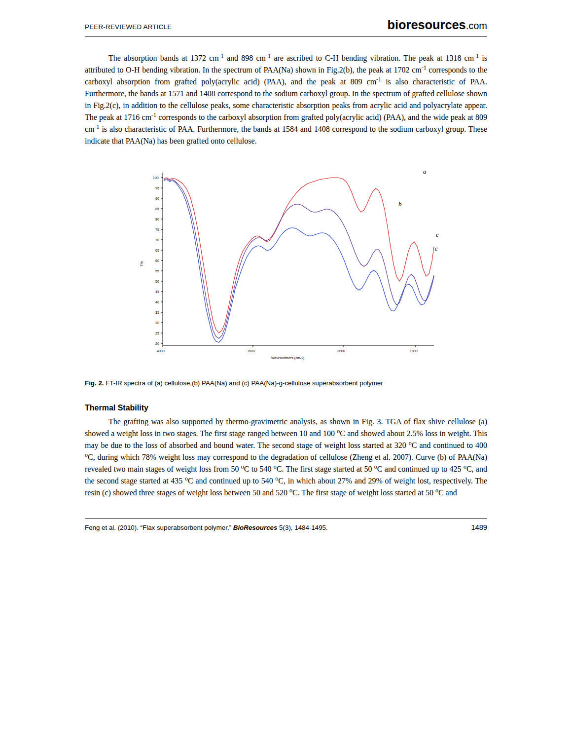PEER-REVIEWED ARTICLE
bioresources.com
The absorption bands at 1372 cm-1 and 898 cm-1 are ascribed to C-H bending vibration. The peak at 1318 cm-1 is attributed to O-H bending vibration. In the spectrum of PAA(Na) shown in Fig.2(b), the peak at 1702 cm-1 corresponds to the carboxyl absorption from grafted poly(acrylic acid) (PAA), and the peak at 809 cm-1 is also characteristic of PAA. Furthermore, the bands at 1571 and 1408 correspond to the sodium carboxyl group. In the spectrum of grafted cellulose shown in Fig.2(c), in addition to the cellulose peaks, some characteristic absorption peaks from acrylic acid and polyacrylate appear. The peak at 1716 cm-1 corresponds to the carboxyl absorption from grafted poly(acrylic acid) (PAA), and the wide peak at 809 cm-1 is also characteristic of PAA. Furthermore, the bands at 1584 and 1408 correspond to the sodium carboxyl group. These indicate that PAA(Na) has been grafted onto cellulose.
100 95 90 85 80 75 70 65 60 55 50 45 40 35 30 25 20 T% 4000 3000 2000 1000 Wavenumbers (cm-1) a b c c
Fig. 2. FT-IR spectra of (a) cellulose,(b) PAA(Na) and (c) PAA(Na)-g-cellulose superabsorbent polymer
Thermal Stability
The grafting was also supported by thermo-gravimetric analysis, as shown in Fig. 3. TGA of flax shive cellulose (a) showed a weight loss in two stages. The first stage ranged between 10 and 100 oC and showed about 2.5% loss in weight. This may be due to the loss of absorbed and bound water. The second stage of weight loss started at 320 oC and continued to 400 oC, during which 78% weight loss may correspond to the degradation of cellulose (Zheng et al. 2007). Curve (b) of PAA(Na) revealed two main stages of weight loss from 50 oC to 540 oC. The first stage started at 50 oC and continued up to 425 oC, and the second stage started at 435 oC and continued up to 540 oC, in which about 27% and 29% of weight lost, respectively. The resin (c) showed three stages of weight loss between 50 and 520 oC. The first stage of weight loss started at 50 oC and
Feng et al. (2010). “Flax superabsorbent polymer,” BioResources 5(3), 1484-1495.
1489